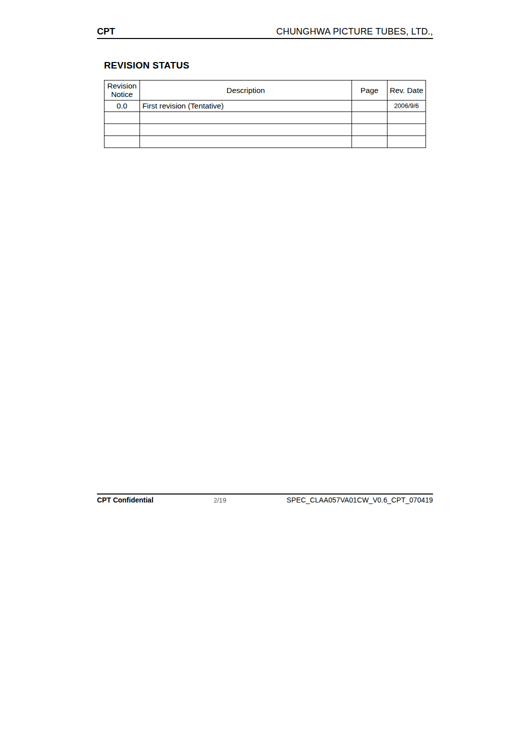CPT
CHUNGHWA PICTURE TUBES, LTD.,
REVISION STATUS
| Revision Notice | Description | Page | Rev. Date |
| --- | --- | --- | --- |
| 0.0 | First revision (Tentative) | | 2006/9/6 |
CPT Confidential
2/19
SPEC_CLAA057VA01CW_V0.6_CPT_070419